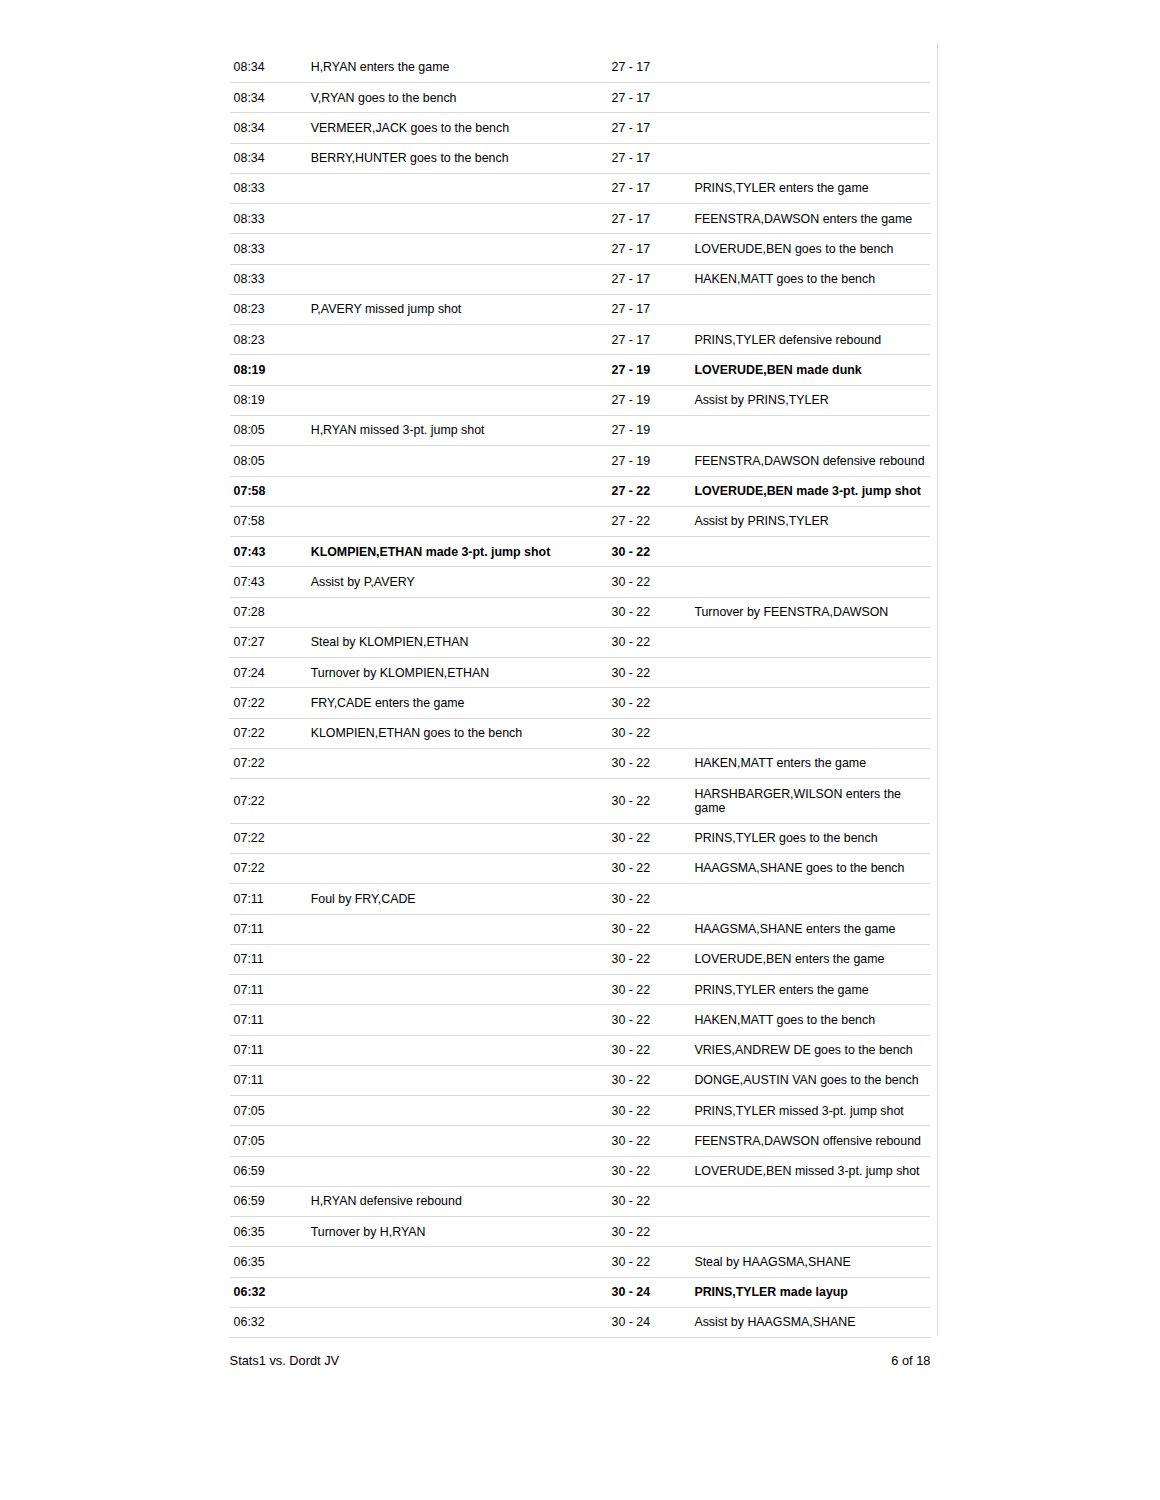| 08:34 | H,RYAN enters the game | 27 - 17 | |
| 08:34 | V,RYAN goes to the bench | 27 - 17 | |
| 08:34 | VERMEER,JACK goes to the bench | 27 - 17 | |
| 08:34 | BERRY,HUNTER goes to the bench | 27 - 17 | |
| 08:33 | | 27 - 17 | PRINS,TYLER enters the game |
| 08:33 | | 27 - 17 | FEENSTRA,DAWSON enters the game |
| 08:33 | | 27 - 17 | LOVERUDE,BEN goes to the bench |
| 08:33 | | 27 - 17 | HAKEN,MATT goes to the bench |
| 08:23 | P,AVERY missed jump shot | 27 - 17 | |
| 08:23 | | 27 - 17 | PRINS,TYLER defensive rebound |
| 08:19 | | 27 - 19 | LOVERUDE,BEN made dunk |
| 08:19 | | 27 - 19 | Assist by PRINS,TYLER |
| 08:05 | H,RYAN missed 3-pt. jump shot | 27 - 19 | |
| 08:05 | | 27 - 19 | FEENSTRA,DAWSON defensive rebound |
| 07:58 | | 27 - 22 | LOVERUDE,BEN made 3-pt. jump shot |
| 07:58 | | 27 - 22 | Assist by PRINS,TYLER |
| 07:43 | KLOMPIEN,ETHAN made 3-pt. jump shot | 30 - 22 | |
| 07:43 | Assist by P,AVERY | 30 - 22 | |
| 07:28 | | 30 - 22 | Turnover by FEENSTRA,DAWSON |
| 07:27 | Steal by KLOMPIEN,ETHAN | 30 - 22 | |
| 07:24 | Turnover by KLOMPIEN,ETHAN | 30 - 22 | |
| 07:22 | FRY,CADE enters the game | 30 - 22 | |
| 07:22 | KLOMPIEN,ETHAN goes to the bench | 30 - 22 | |
| 07:22 | | 30 - 22 | HAKEN,MATT enters the game |
| 07:22 | | 30 - 22 | HARSHBARGER,WILSON enters the game |
| 07:22 | | 30 - 22 | PRINS,TYLER goes to the bench |
| 07:22 | | 30 - 22 | HAAGSMA,SHANE goes to the bench |
| 07:11 | Foul by FRY,CADE | 30 - 22 | |
| 07:11 | | 30 - 22 | HAAGSMA,SHANE enters the game |
| 07:11 | | 30 - 22 | LOVERUDE,BEN enters the game |
| 07:11 | | 30 - 22 | PRINS,TYLER enters the game |
| 07:11 | | 30 - 22 | HAKEN,MATT goes to the bench |
| 07:11 | | 30 - 22 | VRIES,ANDREW DE goes to the bench |
| 07:11 | | 30 - 22 | DONGE,AUSTIN VAN goes to the bench |
| 07:05 | | 30 - 22 | PRINS,TYLER missed 3-pt. jump shot |
| 07:05 | | 30 - 22 | FEENSTRA,DAWSON offensive rebound |
| 06:59 | | 30 - 22 | LOVERUDE,BEN missed 3-pt. jump shot |
| 06:59 | H,RYAN defensive rebound | 30 - 22 | |
| 06:35 | Turnover by H,RYAN | 30 - 22 | |
| 06:35 | | 30 - 22 | Steal by HAAGSMA,SHANE |
| 06:32 | | 30 - 24 | PRINS,TYLER made layup |
| 06:32 | | 30 - 24 | Assist by HAAGSMA,SHANE |
Stats1 vs. Dordt JV
6 of 18